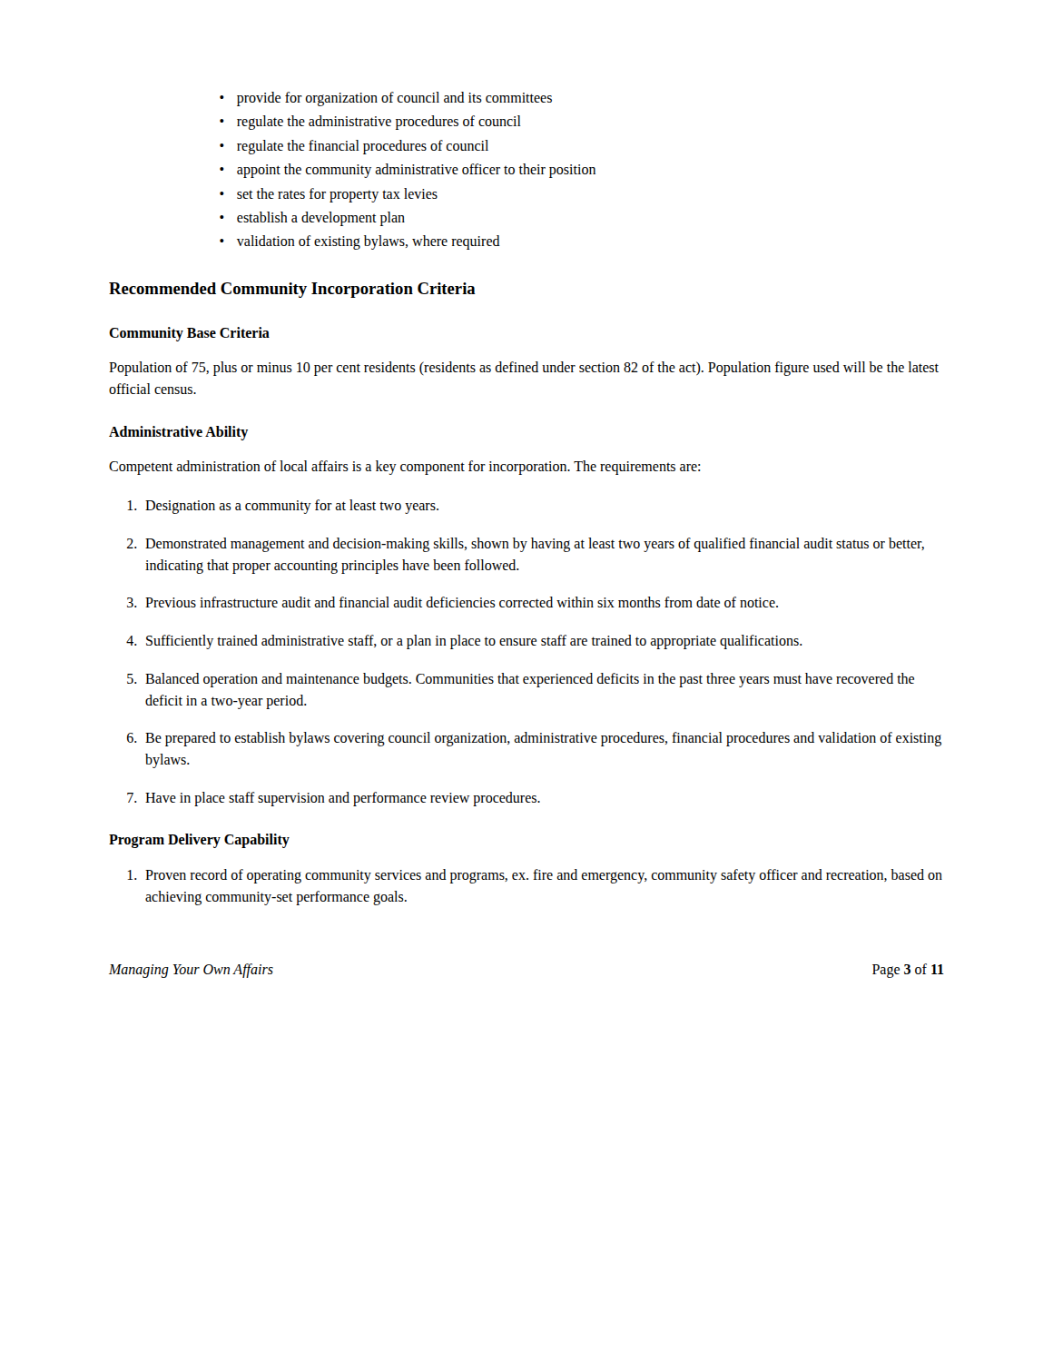provide for organization of council and its committees
regulate the administrative procedures of council
regulate the financial procedures of council
appoint the community administrative officer to their position
set the rates for property tax levies
establish a development plan
validation of existing bylaws, where required
Recommended Community Incorporation Criteria
Community Base Criteria
Population of 75, plus or minus 10 per cent residents (residents as defined under section 82 of the act). Population figure used will be the latest official census.
Administrative Ability
Competent administration of local affairs is a key component for incorporation. The requirements are:
Designation as a community for at least two years.
Demonstrated management and decision-making skills, shown by having at least two years of qualified financial audit status or better, indicating that proper accounting principles have been followed.
Previous infrastructure audit and financial audit deficiencies corrected within six months from date of notice.
Sufficiently trained administrative staff, or a plan in place to ensure staff are trained to appropriate qualifications.
Balanced operation and maintenance budgets. Communities that experienced deficits in the past three years must have recovered the deficit in a two-year period.
Be prepared to establish bylaws covering council organization, administrative procedures, financial procedures and validation of existing bylaws.
Have in place staff supervision and performance review procedures.
Program Delivery Capability
Proven record of operating community services and programs, ex. fire and emergency, community safety officer and recreation, based on achieving community-set performance goals.
Managing Your Own Affairs Page 3 of 11